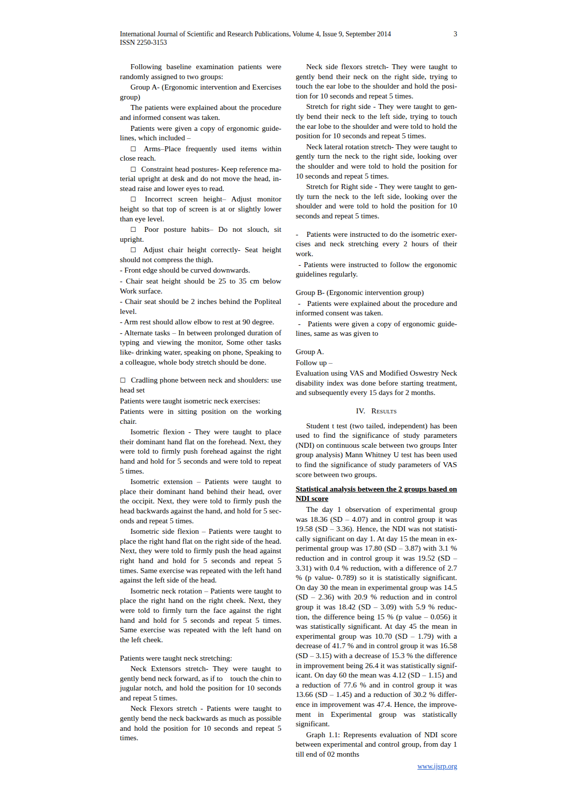International Journal of Scientific and Research Publications, Volume 4, Issue 9, September 2014
ISSN 2250-3153
3
Following baseline examination patients were randomly assigned to two groups:
Group A- (Ergonomic intervention and Exercises group)
The patients were explained about the procedure and informed consent was taken.
Patients were given a copy of ergonomic guidelines, which included –
☐ Arms–Place frequently used items within close reach.
☐ Constraint head postures- Keep reference material upright at desk and do not move the head, instead raise and lower eyes to read.
☐ Incorrect screen height– Adjust monitor height so that top of screen is at or slightly lower than eye level.
☐ Poor posture habits– Do not slouch, sit upright.
☐ Adjust chair height correctly- Seat height should not compress the thigh.
- Front edge should be curved downwards.
- Chair seat height should be 25 to 35 cm below Work surface.
- Chair seat should be 2 inches behind the Popliteal level.
- Arm rest should allow elbow to rest at 90 degree.
- Alternate tasks – In between prolonged duration of typing and viewing the monitor, Some other tasks like- drinking water, speaking on phone, Speaking to a colleague, whole body stretch should be done.
☐ Cradling phone between neck and shoulders: use head set
Patients were taught isometric neck exercises:
Patients were in sitting position on the working chair.
Isometric flexion - They were taught to place their dominant hand flat on the forehead. Next, they were told to firmly push forehead against the right hand and hold for 5 seconds and were told to repeat 5 times.
Isometric extension – Patients were taught to place their dominant hand behind their head, over the occipit. Next, they were told to firmly push the head backwards against the hand, and hold for 5 seconds and repeat 5 times.
Isometric side flexion – Patients were taught to place the right hand flat on the right side of the head. Next, they were told to firmly push the head against right hand and hold for 5 seconds and repeat 5 times. Same exercise was repeated with the left hand against the left side of the head.
Isometric neck rotation – Patients were taught to place the right hand on the right cheek. Next, they were told to firmly turn the face against the right hand and hold for 5 seconds and repeat 5 times. Same exercise was repeated with the left hand on the left cheek.
Patients were taught neck stretching:
Neck Extensors stretch- They were taught to gently bend neck forward, as if to touch the chin to jugular notch, and hold the position for 10 seconds and repeat 5 times.
Neck Flexors stretch - Patients were taught to gently bend the neck backwards as much as possible and hold the position for 10 seconds and repeat 5 times.
Neck side flexors stretch- They were taught to gently bend their neck on the right side, trying to touch the ear lobe to the shoulder and hold the position for 10 seconds and repeat 5 times.
Stretch for right side - They were taught to gently bend their neck to the left side, trying to touch the ear lobe to the shoulder and were told to hold the position for 10 seconds and repeat 5 times.
Neck lateral rotation stretch- They were taught to gently turn the neck to the right side, looking over the shoulder and were told to hold the position for 10 seconds and repeat 5 times.
Stretch for Right side - They were taught to gently turn the neck to the left side, looking over the shoulder and were told to hold the position for 10 seconds and repeat 5 times.
- Patients were instructed to do the isometric exercises and neck stretching every 2 hours of their work.
- Patients were instructed to follow the ergonomic guidelines regularly.
Group B- (Ergonomic intervention group)
- Patients were explained about the procedure and informed consent was taken.
- Patients were given a copy of ergonomic guidelines, same as was given to
Group A.
Follow up –
Evaluation using VAS and Modified Oswestry Neck disability index was done before starting treatment, and subsequently every 15 days for 2 months.
IV. Results
Student t test (two tailed, independent) has been used to find the significance of study parameters (NDI) on continuous scale between two groups Inter group analysis) Mann Whitney U test has been used to find the significance of study parameters of VAS score between two groups.
Statistical analysis between the 2 groups based on NDI score
The day 1 observation of experimental group was 18.36 (SD – 4.07) and in control group it was 19.58 (SD – 3.36). Hence, the NDI was not statistically significant on day 1. At day 15 the mean in experimental group was 17.80 (SD – 3.87) with 3.1 % reduction and in control group it was 19.52 (SD – 3.31) with 0.4 % reduction, with a difference of 2.7 % (p value- 0.789) so it is statistically significant. On day 30 the mean in experimental group was 14.5 (SD – 2.36) with 20.9 % reduction and in control group it was 18.42 (SD – 3.09) with 5.9 % reduction, the difference being 15 % (p value – 0.056) it was statistically significant. At day 45 the mean in experimental group was 10.70 (SD – 1.79) with a decrease of 41.7 % and in control group it was 16.58 (SD – 3.15) with a decrease of 15.3 % the difference in improvement being 26.4 it was statistically significant. On day 60 the mean was 4.12 (SD – 1.15) and a reduction of 77.6 % and in control group it was 13.66 (SD – 1.45) and a reduction of 30.2 % difference in improvement was 47.4. Hence, the improvement in Experimental group was statistically significant.
Graph 1.1: Represents evaluation of NDI score between experimental and control group, from day 1 till end of 02 months
www.ijsrp.org